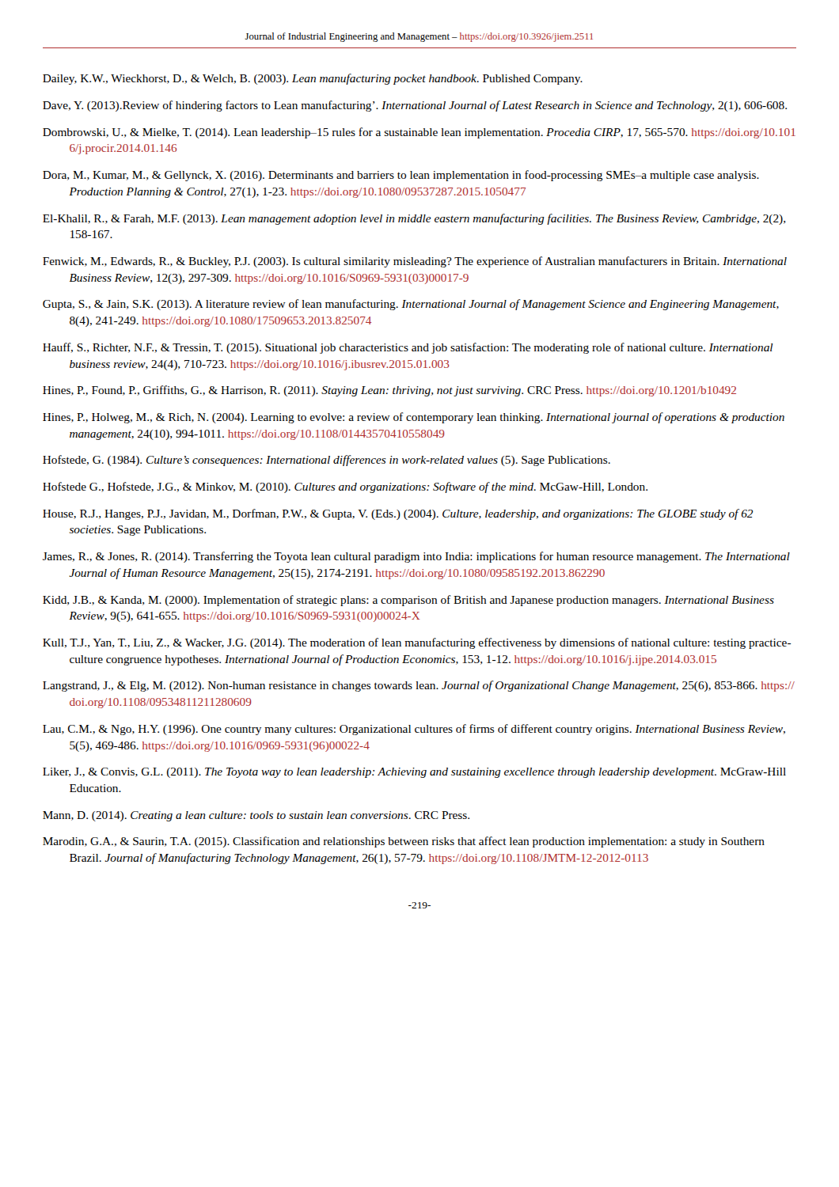Journal of Industrial Engineering and Management – https://doi.org/10.3926/jiem.2511
Dailey, K.W., Wieckhorst, D., & Welch, B. (2003). Lean manufacturing pocket handbook. Published Company.
Dave, Y. (2013).Review of hindering factors to Lean manufacturing’. International Journal of Latest Research in Science and Technology, 2(1), 606-608.
Dombrowski, U., & Mielke, T. (2014). Lean leadership–15 rules for a sustainable lean implementation. Procedia CIRP, 17, 565-570. https://doi.org/10.1016/j.procir.2014.01.146
Dora, M., Kumar, M., & Gellynck, X. (2016). Determinants and barriers to lean implementation in food-processing SMEs–a multiple case analysis. Production Planning & Control, 27(1), 1-23. https://doi.org/10.1080/09537287.2015.1050477
El-Khalil, R., & Farah, M.F. (2013). Lean management adoption level in middle eastern manufacturing facilities. The Business Review, Cambridge, 2(2), 158-167.
Fenwick, M., Edwards, R., & Buckley, P.J. (2003). Is cultural similarity misleading? The experience of Australian manufacturers in Britain. International Business Review, 12(3), 297-309. https://doi.org/10.1016/S0969-5931(03)00017-9
Gupta, S., & Jain, S.K. (2013). A literature review of lean manufacturing. International Journal of Management Science and Engineering Management, 8(4), 241-249. https://doi.org/10.1080/17509653.2013.825074
Hauff, S., Richter, N.F., & Tressin, T. (2015). Situational job characteristics and job satisfaction: The moderating role of national culture. International business review, 24(4), 710-723. https://doi.org/10.1016/j.ibusrev.2015.01.003
Hines, P., Found, P., Griffiths, G., & Harrison, R. (2011). Staying Lean: thriving, not just surviving. CRC Press. https://doi.org/10.1201/b10492
Hines, P., Holweg, M., & Rich, N. (2004). Learning to evolve: a review of contemporary lean thinking. International journal of operations & production management, 24(10), 994-1011. https://doi.org/10.1108/01443570410558049
Hofstede, G. (1984). Culture’s consequences: International differences in work-related values (5). Sage Publications.
Hofstede G., Hofstede, J.G., & Minkov, M. (2010). Cultures and organizations: Software of the mind. McGaw-Hill, London.
House, R.J., Hanges, P.J., Javidan, M., Dorfman, P.W., & Gupta, V. (Eds.) (2004). Culture, leadership, and organizations: The GLOBE study of 62 societies. Sage Publications.
James, R., & Jones, R. (2014). Transferring the Toyota lean cultural paradigm into India: implications for human resource management. The International Journal of Human Resource Management, 25(15), 2174-2191. https://doi.org/10.1080/09585192.2013.862290
Kidd, J.B., & Kanda, M. (2000). Implementation of strategic plans: a comparison of British and Japanese production managers. International Business Review, 9(5), 641-655. https://doi.org/10.1016/S0969-5931(00)00024-X
Kull, T.J., Yan, T., Liu, Z., & Wacker, J.G. (2014). The moderation of lean manufacturing effectiveness by dimensions of national culture: testing practice-culture congruence hypotheses. International Journal of Production Economics, 153, 1-12. https://doi.org/10.1016/j.ijpe.2014.03.015
Langstrand, J., & Elg, M. (2012). Non-human resistance in changes towards lean. Journal of Organizational Change Management, 25(6), 853-866. https://doi.org/10.1108/09534811211280609
Lau, C.M., & Ngo, H.Y. (1996). One country many cultures: Organizational cultures of firms of different country origins. International Business Review, 5(5), 469-486. https://doi.org/10.1016/0969-5931(96)00022-4
Liker, J., & Convis, G.L. (2011). The Toyota way to lean leadership: Achieving and sustaining excellence through leadership development. McGraw-Hill Education.
Mann, D. (2014). Creating a lean culture: tools to sustain lean conversions. CRC Press.
Marodin, G.A., & Saurin, T.A. (2015). Classification and relationships between risks that affect lean production implementation: a study in Southern Brazil. Journal of Manufacturing Technology Management, 26(1), 57-79. https://doi.org/10.1108/JMTM-12-2012-0113
-219-